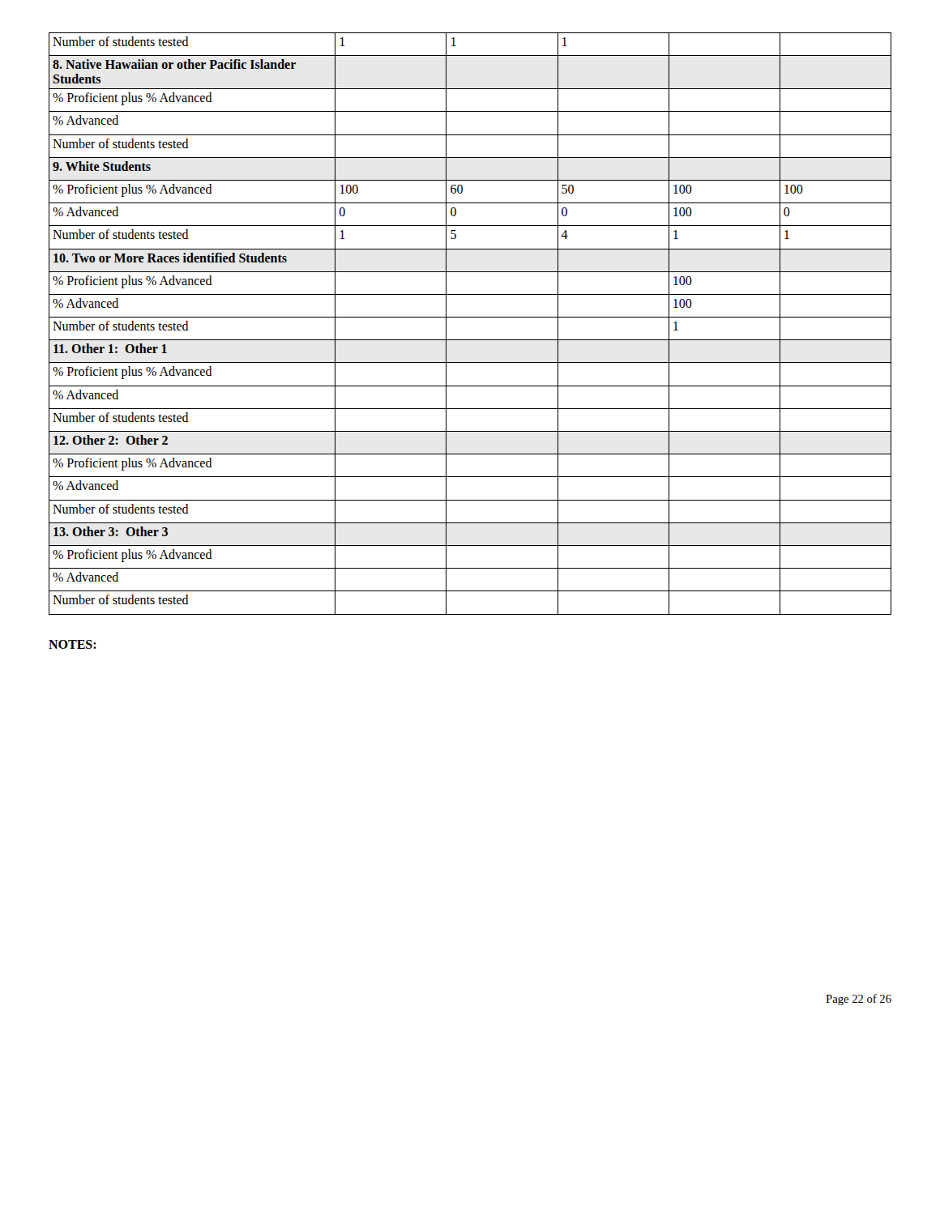| Number of students tested | 1 | 1 | 1 | | |
| 8. Native Hawaiian or other Pacific Islander Students | | | | | |
| % Proficient plus % Advanced | | | | | |
| % Advanced | | | | | |
| Number of students tested | | | | | |
| 9. White Students | | | | | |
| % Proficient plus % Advanced | 100 | 60 | 50 | 100 | 100 |
| % Advanced | 0 | 0 | 0 | 100 | 0 |
| Number of students tested | 1 | 5 | 4 | 1 | 1 |
| 10. Two or More Races identified Students | | | | | |
| % Proficient plus % Advanced | | | | 100 | |
| % Advanced | | | | 100 | |
| Number of students tested | | | | 1 | |
| 11. Other 1: Other 1 | | | | | |
| % Proficient plus % Advanced | | | | | |
| % Advanced | | | | | |
| Number of students tested | | | | | |
| 12. Other 2: Other 2 | | | | | |
| % Proficient plus % Advanced | | | | | |
| % Advanced | | | | | |
| Number of students tested | | | | | |
| 13. Other 3: Other 3 | | | | | |
| % Proficient plus % Advanced | | | | | |
| % Advanced | | | | | |
| Number of students tested | | | | | |
NOTES:
Page 22 of 26